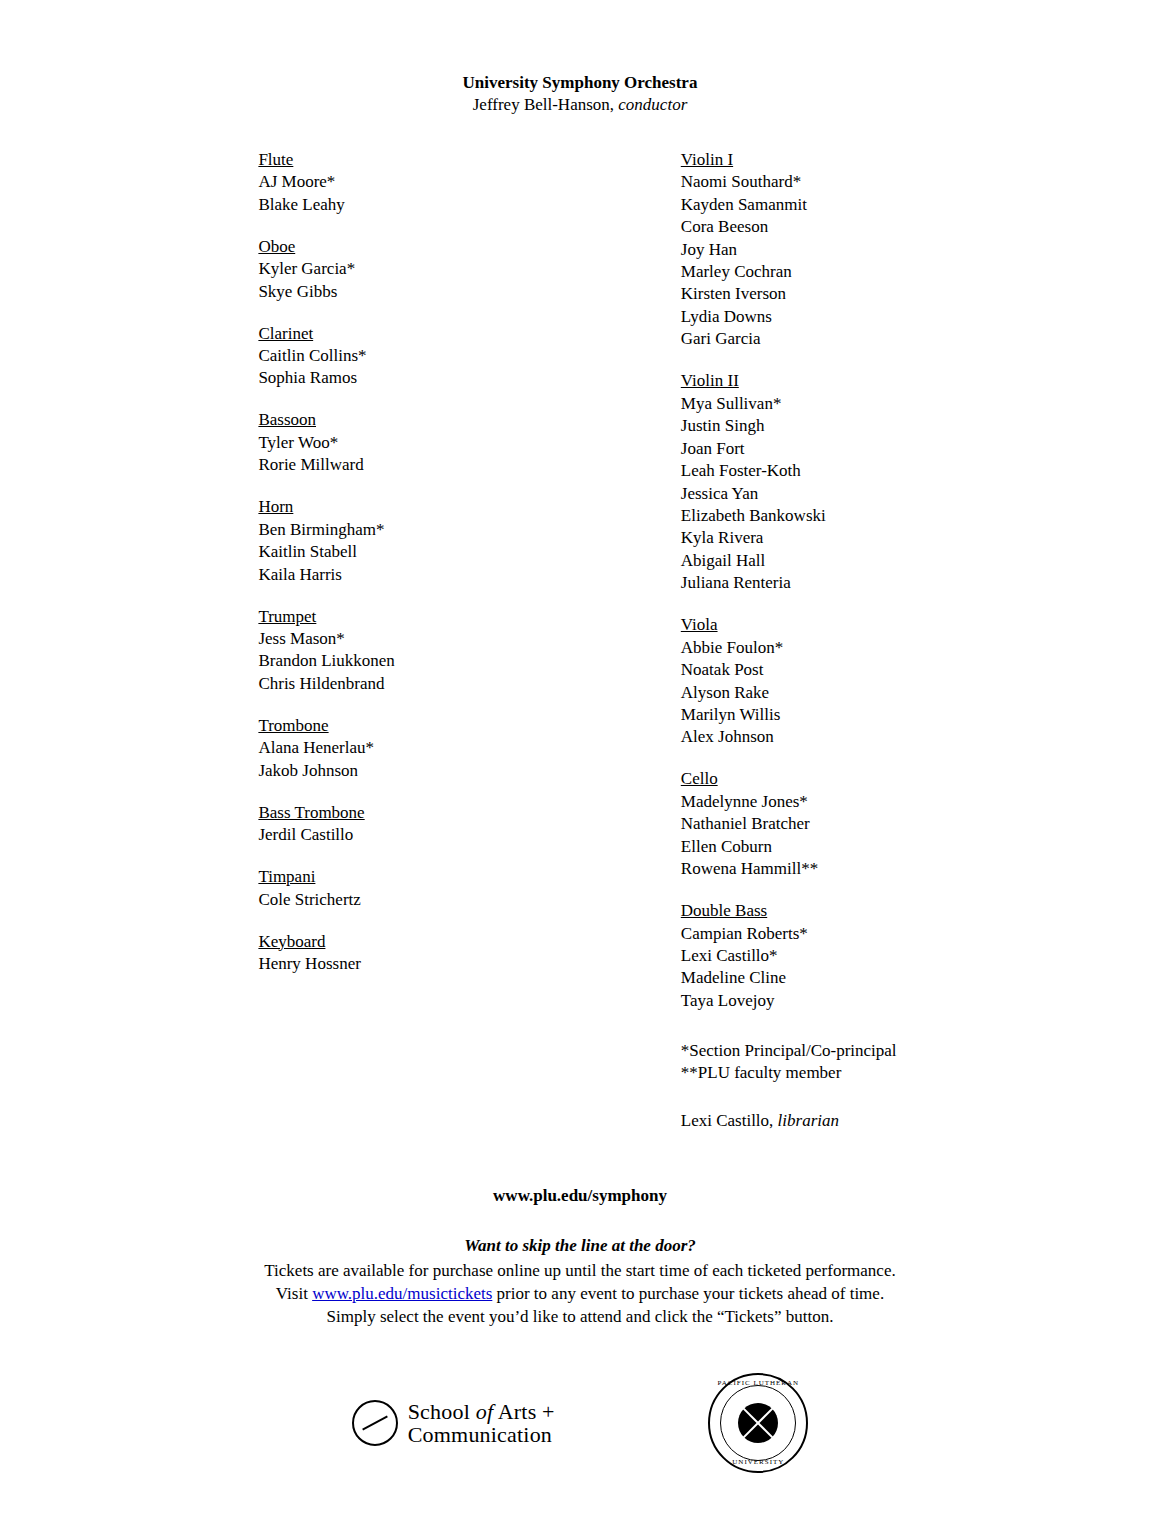University Symphony Orchestra
Jeffrey Bell-Hanson, conductor
Flute
AJ Moore*
Blake Leahy
Oboe
Kyler Garcia*
Skye Gibbs
Clarinet
Caitlin Collins*
Sophia Ramos
Bassoon
Tyler Woo*
Rorie Millward
Horn
Ben Birmingham*
Kaitlin Stabell
Kaila Harris
Trumpet
Jess Mason*
Brandon Liukkonen
Chris Hildenbrand
Trombone
Alana Henerlau*
Jakob Johnson
Bass Trombone
Jerdil Castillo
Timpani
Cole Strichertz
Keyboard
Henry Hossner
Violin I
Naomi Southard*
Kayden Samanmit
Cora Beeson
Joy Han
Marley Cochran
Kirsten Iverson
Lydia Downs
Gari Garcia
Violin II
Mya Sullivan*
Justin Singh
Joan Fort
Leah Foster-Koth
Jessica Yan
Elizabeth Bankowski
Kyla Rivera
Abigail Hall
Juliana Renteria
Viola
Abbie Foulon*
Noatak Post
Alyson Rake
Marilyn Willis
Alex Johnson
Cello
Madelynne Jones*
Nathaniel Bratcher
Ellen Coburn
Rowena Hammill**
Double Bass
Campian Roberts*
Lexi Castillo*
Madeline Cline
Taya Lovejoy
*Section Principal/Co-principal
**PLU faculty member
Lexi Castillo, librarian
www.plu.edu/symphony
Want to skip the line at the door?
Tickets are available for purchase online up until the start time of each ticketed performance.
Visit www.plu.edu/musictickets prior to any event to purchase your tickets ahead of time.
Simply select the event you’d like to attend and click the “Tickets” button.
School of Arts +
Communication
PACIFIC LUTHERAN UNIVERSITY